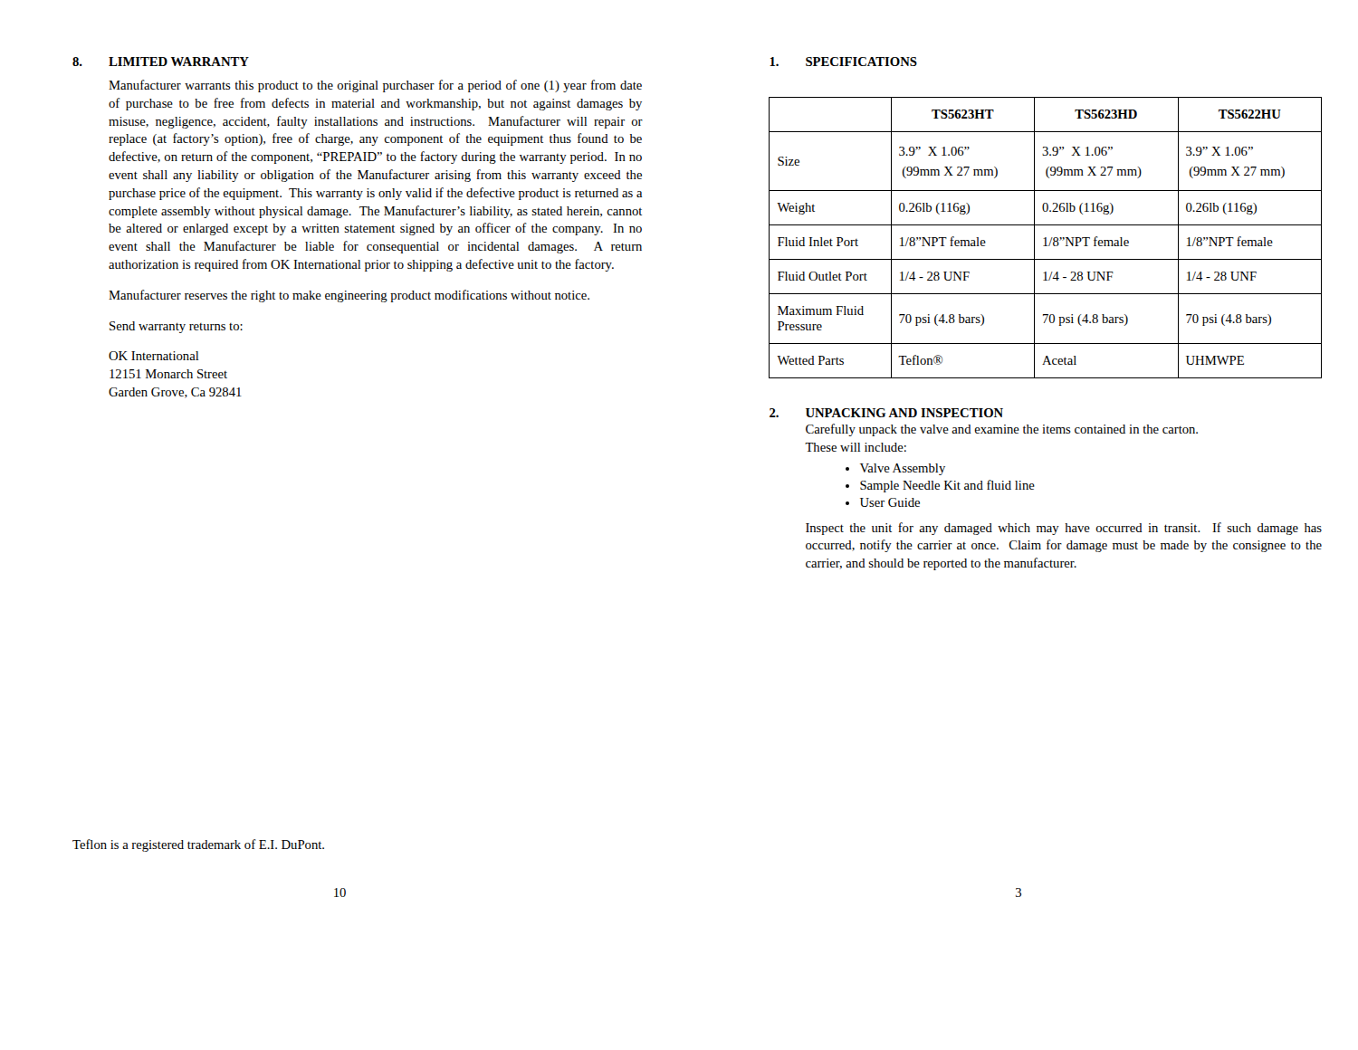8.
LIMITED WARRANTY
Manufacturer warrants this product to the original purchaser for a period of one (1) year from date of purchase to be free from defects in material and workmanship, but not against damages by misuse, negligence, accident, faulty installations and instructions. Manufacturer will repair or replace (at factory’s option), free of charge, any component of the equipment thus found to be defective, on return of the component, “PREPAID” to the factory during the warranty period. In no event shall any liability or obligation of the Manufacturer arising from this warranty exceed the purchase price of the equipment. This warranty is only valid if the defective product is returned as a complete assembly without physical damage. The Manufacturer’s liability, as stated herein, cannot be altered or enlarged except by a written statement signed by an officer of the company. In no event shall the Manufacturer be liable for consequential or incidental damages. A return authorization is required from OK International prior to shipping a defective unit to the factory.
Manufacturer reserves the right to make engineering product modifications without notice.
Send warranty returns to:
OK International
12151 Monarch Street
Garden Grove, Ca 92841
Teflon is a registered trademark of E.I. DuPont.
1.
SPECIFICATIONS
| | TS5623HT | TS5623HD | TS5622HU |
| --- | --- | --- | --- |
| Size | 3.9” X 1.06” (99mm X 27 mm) | 3.9” X 1.06” (99mm X 27 mm) | 3.9” X 1.06” (99mm X 27 mm) |
| Weight | 0.26lb (116g) | 0.26lb (116g) | 0.26lb (116g) |
| Fluid Inlet Port | 1/8”NPT female | 1/8”NPT female | 1/8”NPT female |
| Fluid Outlet Port | 1/4 - 28 UNF | 1/4 - 28 UNF | 1/4 - 28 UNF |
| Maximum Fluid Pressure | 70 psi (4.8 bars) | 70 psi (4.8 bars) | 70 psi (4.8 bars) |
| Wetted Parts | Teflon® | Acetal | UHMWPE |
2.
UNPACKING AND INSPECTION
Carefully unpack the valve and examine the items contained in the carton.
These will include:
Valve Assembly
Sample Needle Kit and fluid line
User Guide
Inspect the unit for any damaged which may have occurred in transit. If such damage has occurred, notify the carrier at once. Claim for damage must be made by the consignee to the carrier, and should be reported to the manufacturer.
10
3